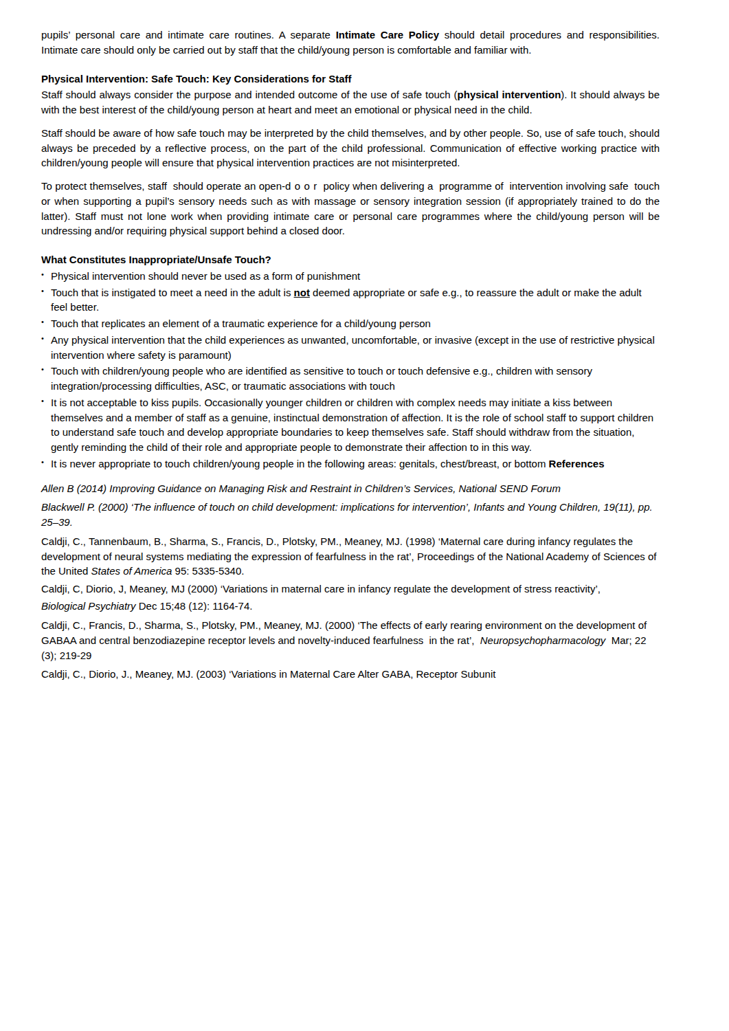pupils’ personal care and intimate care routines. A separate Intimate Care Policy should detail procedures and responsibilities. Intimate care should only be carried out by staff that the child/young person is comfortable and familiar with.
Physical Intervention: Safe Touch: Key Considerations for Staff
Staff should always consider the purpose and intended outcome of the use of safe touch (physical intervention). It should always be with the best interest of the child/young person at heart and meet an emotional or physical need in the child.
Staff should be aware of how safe touch may be interpreted by the child themselves, and by other people. So, use of safe touch, should always be preceded by a reflective process, on the part of the child professional. Communication of effective working practice with children/young people will ensure that physical intervention practices are not misinterpreted.
To protect themselves, staff should operate an open-d o o r policy when delivering a programme of intervention involving safe touch or when supporting a pupil’s sensory needs such as with massage or sensory integration session (if appropriately trained to do the latter). Staff must not lone work when providing intimate care or personal care programmes where the child/young person will be undressing and/or requiring physical support behind a closed door.
What Constitutes Inappropriate/Unsafe Touch?
Physical intervention should never be used as a form of punishment
Touch that is instigated to meet a need in the adult is not deemed appropriate or safe e.g., to reassure the adult or make the adult feel better.
Touch that replicates an element of a traumatic experience for a child/young person
Any physical intervention that the child experiences as unwanted, uncomfortable, or invasive (except in the use of restrictive physical intervention where safety is paramount)
Touch with children/young people who are identified as sensitive to touch or touch defensive e.g., children with sensory integration/processing difficulties, ASC, or traumatic associations with touch
It is not acceptable to kiss pupils. Occasionally younger children or children with complex needs may initiate a kiss between themselves and a member of staff as a genuine, instinctual demonstration of affection. It is the role of school staff to support children to understand safe touch and develop appropriate boundaries to keep themselves safe. Staff should withdraw from the situation, gently reminding the child of their role and appropriate people to demonstrate their affection to in this way.
It is never appropriate to touch children/young people in the following areas: genitals, chest/breast, or bottom References
Allen B (2014) Improving Guidance on Managing Risk and Restraint in Children’s Services, National SEND Forum
Blackwell P. (2000) ‘The influence of touch on child development: implications for intervention’, Infants and Young Children, 19(11), pp. 25–39.
Caldji, C., Tannenbaum, B., Sharma, S., Francis, D., Plotsky, PM., Meaney, MJ. (1998) ‘Maternal care during infancy regulates the development of neural systems mediating the expression of fearfulness in the rat’, Proceedings of the National Academy of Sciences of the United States of America 95: 5335-5340.
Caldji, C, Diorio, J, Meaney, MJ (2000) ‘Variations in maternal care in infancy regulate the development of stress reactivity’,
Biological Psychiatry Dec 15;48 (12): 1164-74.
Caldji, C., Francis, D., Sharma, S., Plotsky, PM., Meaney, MJ. (2000) ‘The effects of early rearing environment on the development of GABAA and central benzodiazepine receptor levels and novelty-induced fearfulness in the rat’, Neuropsychopharmacology Mar; 22 (3); 219-29
Caldji, C., Diorio, J., Meaney, MJ. (2003) ‘Variations in Maternal Care Alter GABA, Receptor Subunit